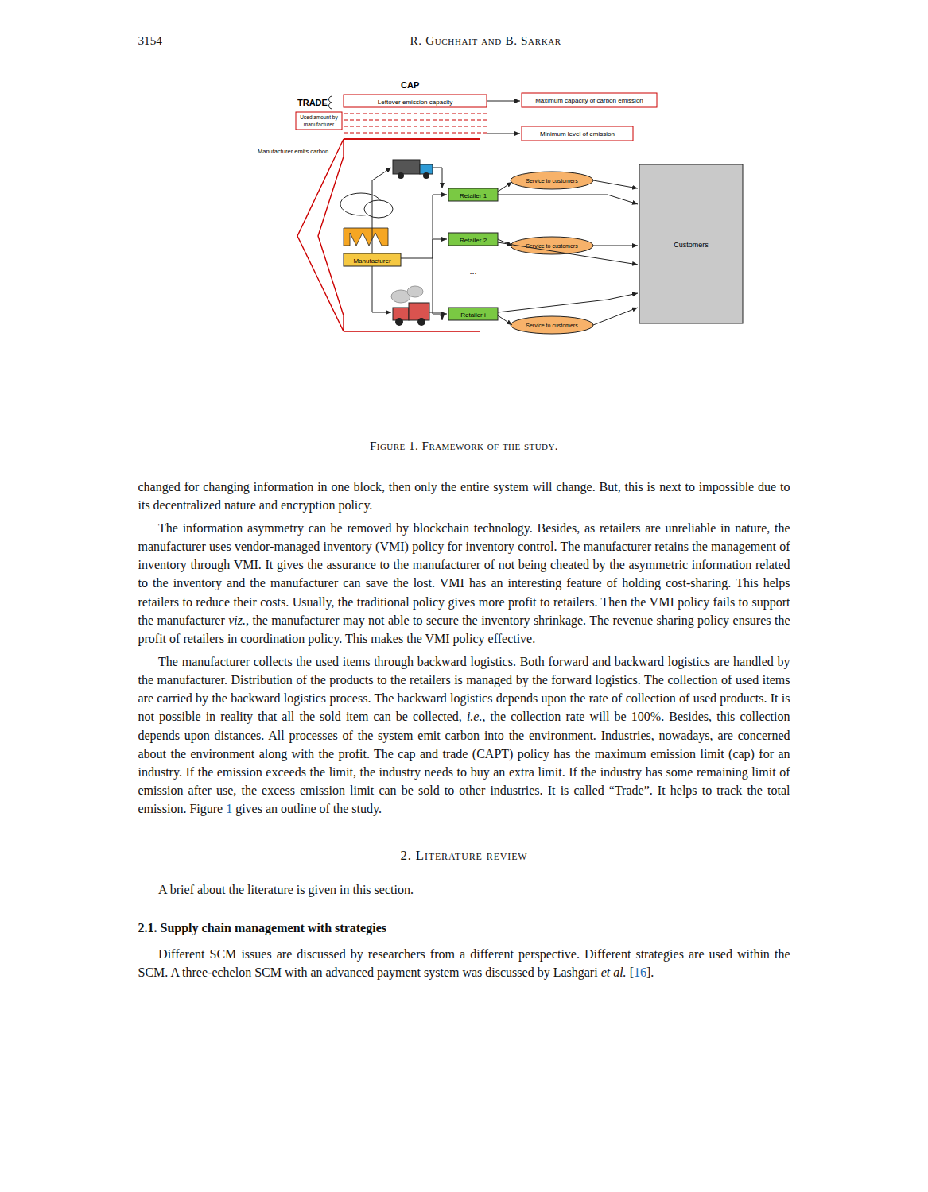3154 R. Guchhait and B. Sarkar
CAP TRADE Leftover emission capacity Used amount by manufacturer Maximum capacity of carbon emission Minimum level of emission Manufacturer emits carbon Manufacturer Retailer 1 Retailer 2 Retailer i ... Service to customers Service to customers Service to customers Customers
Figure 1. Framework of the study.
changed for changing information in one block, then only the entire system will change. But, this is next to impossible due to its decentralized nature and encryption policy.
The information asymmetry can be removed by blockchain technology. Besides, as retailers are unreliable in nature, the manufacturer uses vendor-managed inventory (VMI) policy for inventory control. The manufacturer retains the management of inventory through VMI. It gives the assurance to the manufacturer of not being cheated by the asymmetric information related to the inventory and the manufacturer can save the lost. VMI has an interesting feature of holding cost-sharing. This helps retailers to reduce their costs. Usually, the traditional policy gives more profit to retailers. Then the VMI policy fails to support the manufacturer viz., the manufacturer may not able to secure the inventory shrinkage. The revenue sharing policy ensures the profit of retailers in coordination policy. This makes the VMI policy effective.
The manufacturer collects the used items through backward logistics. Both forward and backward logistics are handled by the manufacturer. Distribution of the products to the retailers is managed by the forward logistics. The collection of used items are carried by the backward logistics process. The backward logistics depends upon the rate of collection of used products. It is not possible in reality that all the sold item can be collected, i.e., the collection rate will be 100%. Besides, this collection depends upon distances. All processes of the system emit carbon into the environment. Industries, nowadays, are concerned about the environment along with the profit. The cap and trade (CAPT) policy has the maximum emission limit (cap) for an industry. If the emission exceeds the limit, the industry needs to buy an extra limit. If the industry has some remaining limit of emission after use, the excess emission limit can be sold to other industries. It is called “Trade”. It helps to track the total emission. Figure 1 gives an outline of the study.
2. Literature review
A brief about the literature is given in this section.
2.1. Supply chain management with strategies
Different SCM issues are discussed by researchers from a different perspective. Different strategies are used within the SCM. A three-echelon SCM with an advanced payment system was discussed by Lashgari et al. [16].